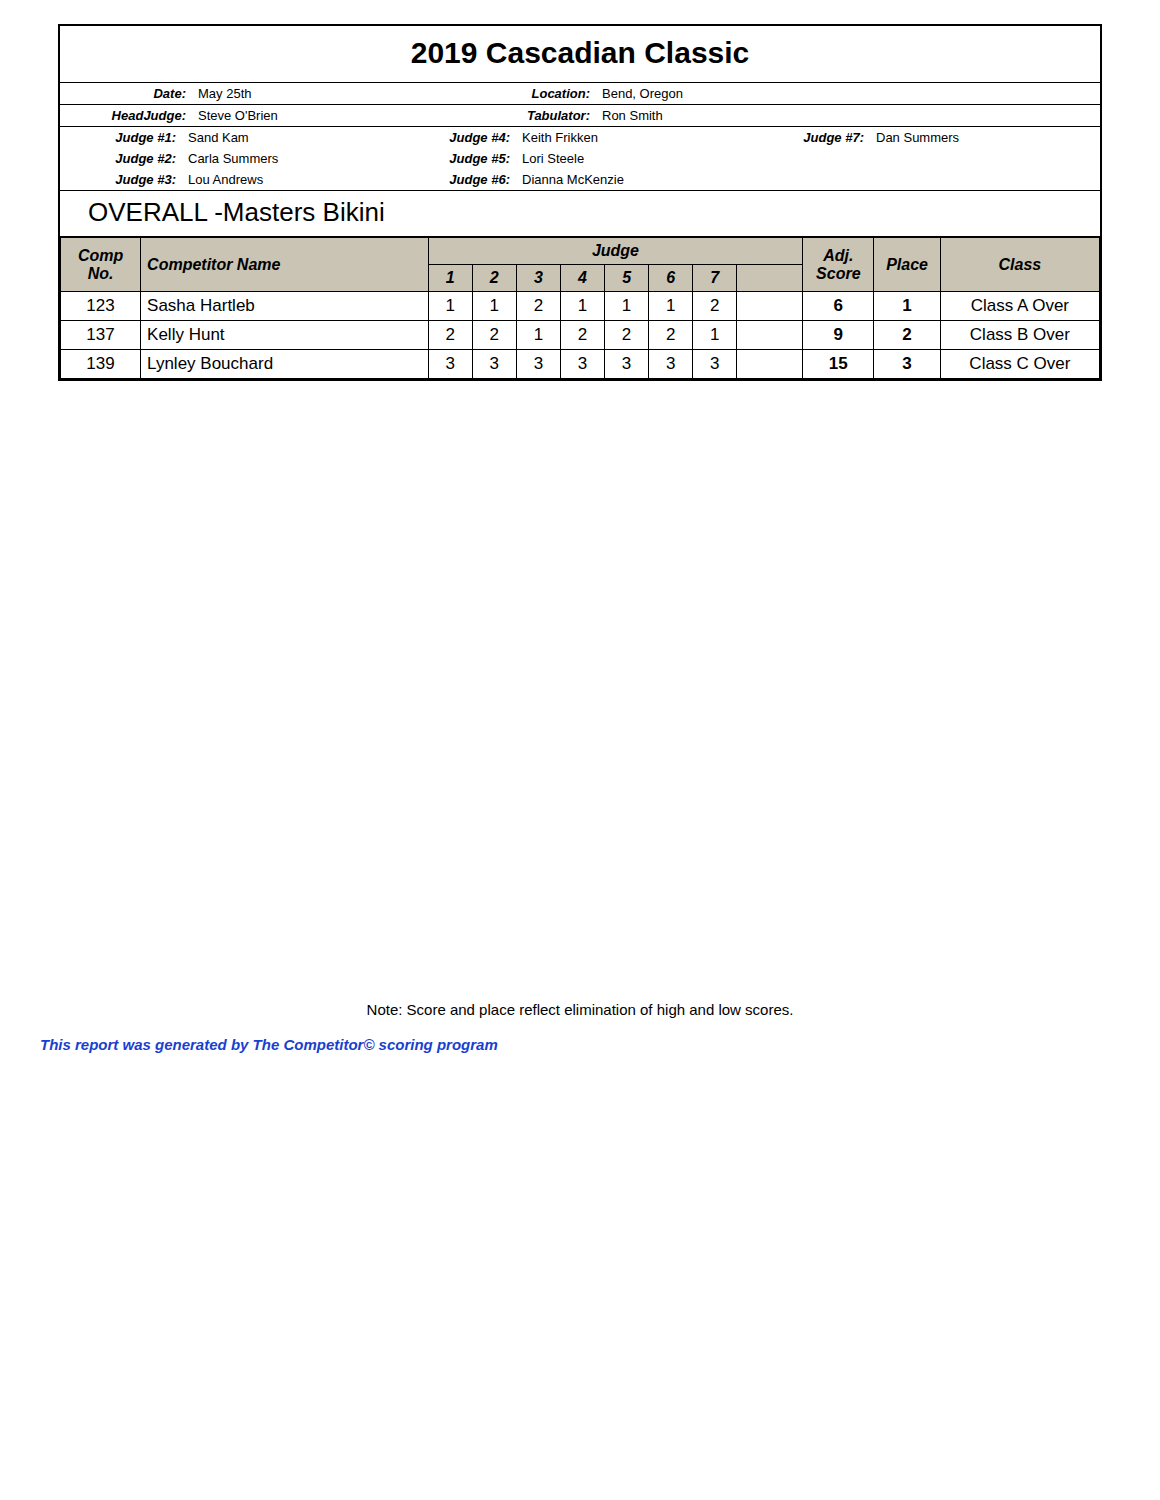2019 Cascadian Classic
| Date: | May 25th | Location: | Bend, Oregon |
| HeadJudge: | Steve O'Brien | Tabulator: | Ron Smith |
| Judge #1: | Sand Kam | Judge #4: | Keith Frikken | Judge #7: | Dan Summers |
| Judge #2: | Carla Summers | Judge #5: | Lori Steele | | |
| Judge #3: | Lou Andrews | Judge #6: | Dianna McKenzie | | |
OVERALL -Masters Bikini
| Comp No. | Competitor Name | Judge | Adj. Score | Place | Class |
| --- | --- | --- | --- | --- | --- |
| 1 | 2 | 3 | 4 | 5 | 6 | 7 | |
| 123 | Sasha Hartleb | 1 | 1 | 2 | 1 | 1 | 1 | 2 | | 6 | 1 | Class A Over |
| 137 | Kelly Hunt | 2 | 2 | 1 | 2 | 2 | 2 | 1 | | 9 | 2 | Class B Over |
| 139 | Lynley Bouchard | 3 | 3 | 3 | 3 | 3 | 3 | 3 | | 15 | 3 | Class C Over |
Note: Score and place reflect elimination of high and low scores.
This report was generated by The Competitor© scoring program